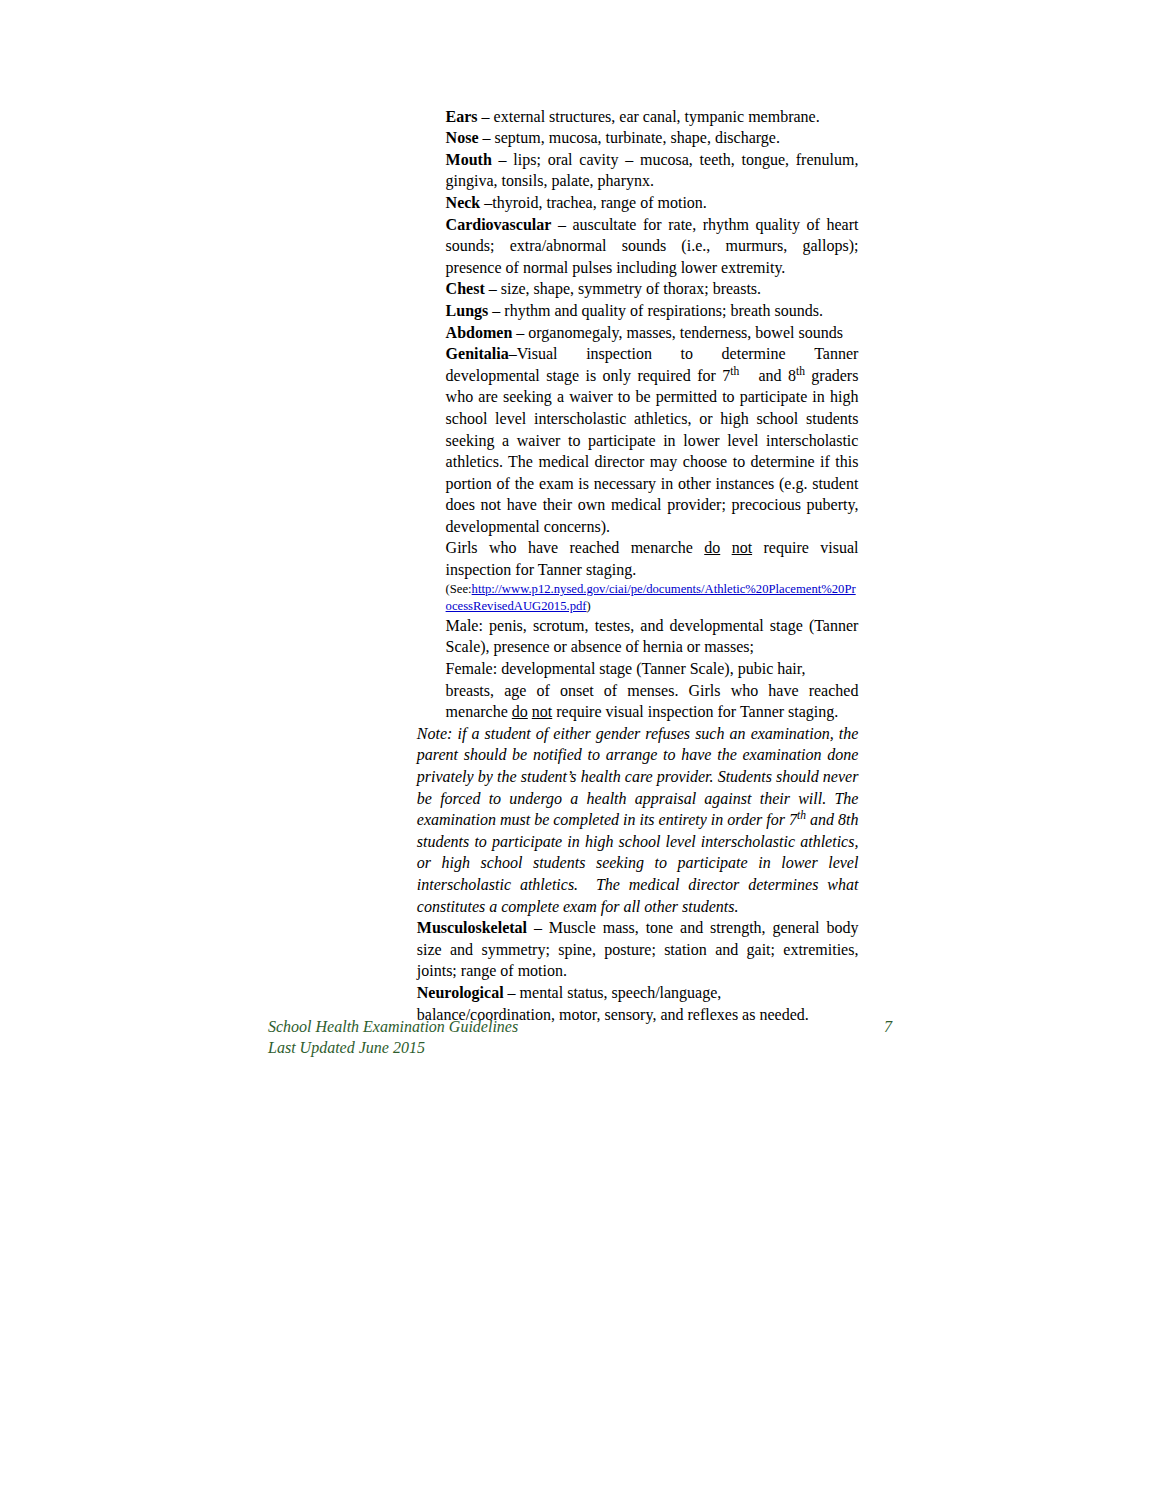Ears – external structures, ear canal, tympanic membrane.
Nose – septum, mucosa, turbinate, shape, discharge.
Mouth – lips; oral cavity – mucosa, teeth, tongue, frenulum, gingiva, tonsils, palate, pharynx.
Neck –thyroid, trachea, range of motion.
Cardiovascular – auscultate for rate, rhythm quality of heart sounds; extra/abnormal sounds (i.e., murmurs, gallops); presence of normal pulses including lower extremity.
Chest – size, shape, symmetry of thorax; breasts.
Lungs – rhythm and quality of respirations; breath sounds.
Abdomen – organomegaly, masses, tenderness, bowel sounds
Genitalia–Visual inspection to determine Tanner developmental stage is only required for 7th and 8th graders who are seeking a waiver to be permitted to participate in high school level interscholastic athletics, or high school students seeking a waiver to participate in lower level interscholastic athletics. The medical director may choose to determine if this portion of the exam is necessary in other instances (e.g. student does not have their own medical provider; precocious puberty, developmental concerns).
Girls who have reached menarche do not require visual inspection for Tanner staging.
(See:http://www.p12.nysed.gov/ciai/pe/documents/Athletic%20Placement%20ProcessRevisedAUG2015.pdf)
Male: penis, scrotum, testes, and developmental stage (Tanner Scale), presence or absence of hernia or masses;
Female: developmental stage (Tanner Scale), pubic hair,
breasts, age of onset of menses. Girls who have reached menarche do not require visual inspection for Tanner staging.
Note: if a student of either gender refuses such an examination, the parent should be notified to arrange to have the examination done privately by the student’s health care provider. Students should never be forced to undergo a health appraisal against their will. The examination must be completed in its entirety in order for 7th and 8th students to participate in high school level interscholastic athletics, or high school students seeking to participate in lower level interscholastic athletics. The medical director determines what constitutes a complete exam for all other students.
Musculoskeletal – Muscle mass, tone and strength, general body size and symmetry; spine, posture; station and gait; extremities, joints; range of motion.
Neurological – mental status, speech/language,
balance/coordination, motor, sensory, and reflexes as needed.
School Health Examination Guidelines
Last Updated June 2015
7